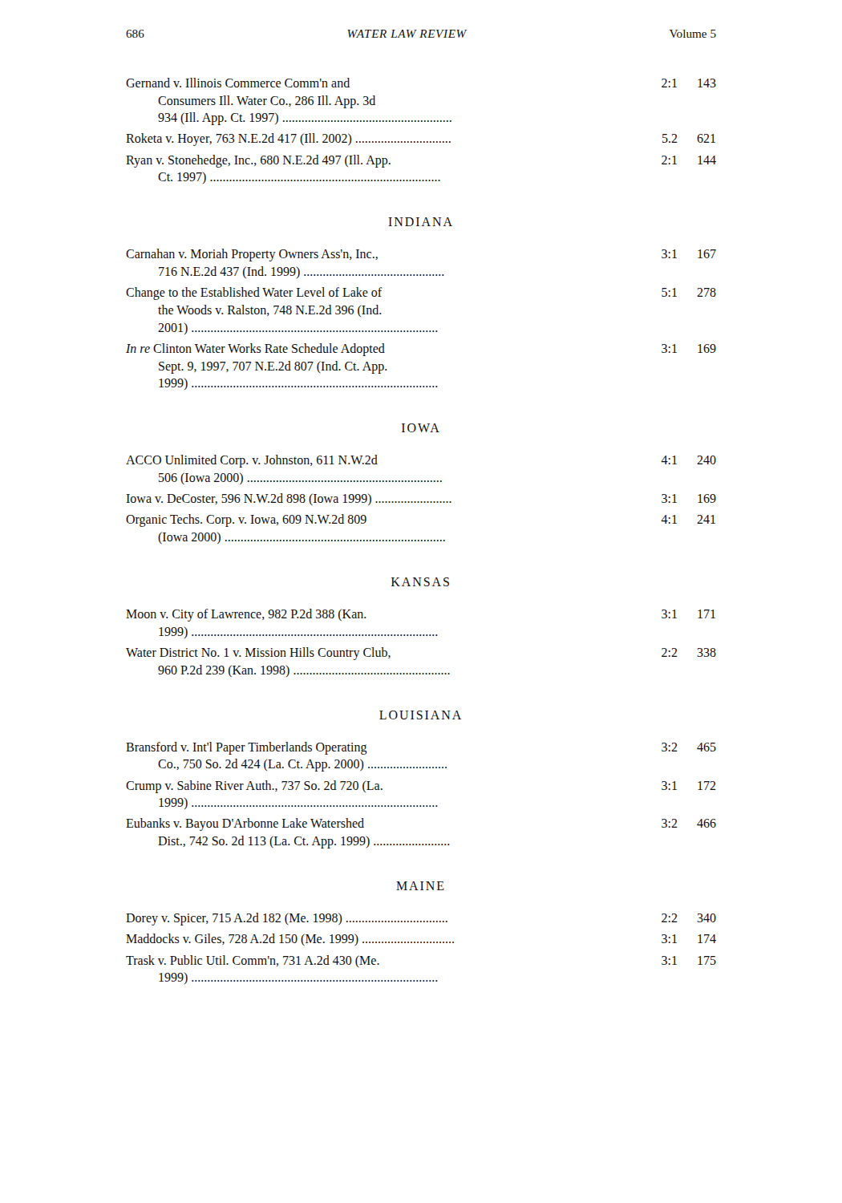686 Water Law Review Volume 5
| Gernand v. Illinois Commerce Comm'n and Consumers Ill. Water Co., 286 Ill. App. 3d 934 (Ill. App. Ct. 1997) ..................................................... | 2:1 | 143 |
| Roketa v. Hoyer, 763 N.E.2d 417 (Ill. 2002) .............................. | 5.2 | 621 |
| Ryan v. Stonehedge, Inc., 680 N.E.2d 497 (Ill. App. Ct. 1997) ........................................................................ | 2:1 | 144 |
Indiana
| Carnahan v. Moriah Property Owners Ass'n, Inc., 716 N.E.2d 437 (Ind. 1999) ............................................ | 3:1 | 167 |
| Change to the Established Water Level of Lake of the Woods v. Ralston, 748 N.E.2d 396 (Ind. 2001) ............................................................................. | 5:1 | 278 |
| In re Clinton Water Works Rate Schedule Adopted Sept. 9, 1997, 707 N.E.2d 807 (Ind. Ct. App. 1999) ............................................................................. | 3:1 | 169 |
Iowa
| ACCO Unlimited Corp. v. Johnston, 611 N.W.2d 506 (Iowa 2000) ............................................................. | 4:1 | 240 |
| Iowa v. DeCoster, 596 N.W.2d 898 (Iowa 1999) ........................ | 3:1 | 169 |
| Organic Techs. Corp. v. Iowa, 609 N.W.2d 809 (Iowa 2000) ..................................................................... | 4:1 | 241 |
Kansas
| Moon v. City of Lawrence, 982 P.2d 388 (Kan. 1999) ............................................................................. | 3:1 | 171 |
| Water District No. 1 v. Mission Hills Country Club, 960 P.2d 239 (Kan. 1998) ................................................. | 2:2 | 338 |
Louisiana
| Bransford v. Int'l Paper Timberlands Operating Co., 750 So. 2d 424 (La. Ct. App. 2000) ......................... | 3:2 | 465 |
| Crump v. Sabine River Auth., 737 So. 2d 720 (La. 1999) ............................................................................. | 3:1 | 172 |
| Eubanks v. Bayou D'Arbonne Lake Watershed Dist., 742 So. 2d 113 (La. Ct. App. 1999) ........................ | 3:2 | 466 |
Maine
| Dorey v. Spicer, 715 A.2d 182 (Me. 1998) ................................ | 2:2 | 340 |
| Maddocks v. Giles, 728 A.2d 150 (Me. 1999) ............................. | 3:1 | 174 |
| Trask v. Public Util. Comm'n, 731 A.2d 430 (Me. 1999) ............................................................................. | 3:1 | 175 |